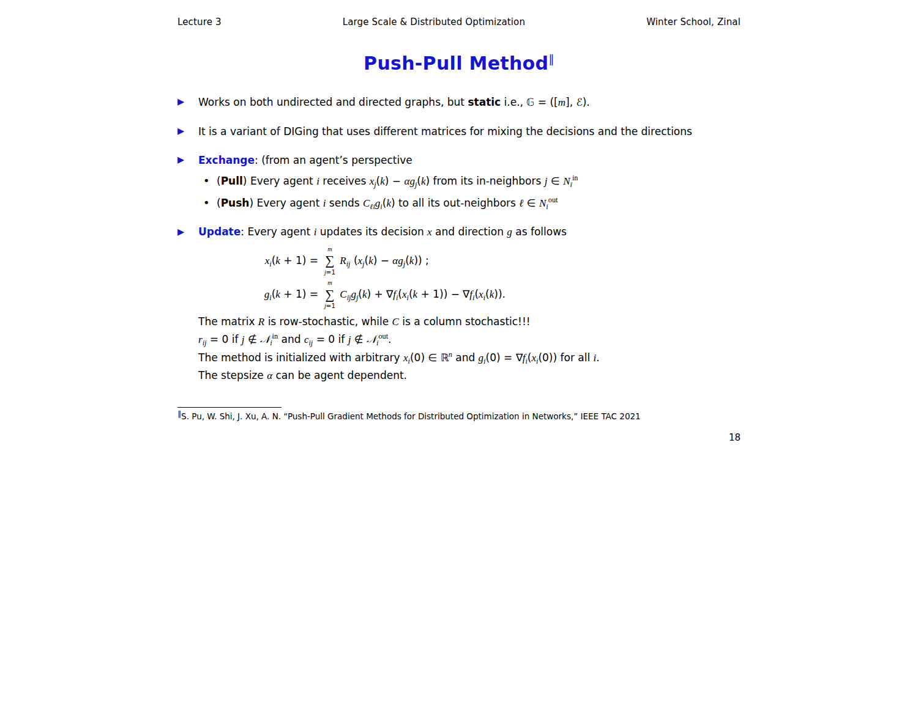Lecture 3
Large Scale & Distributed Optimization
Winter School, Zinal
Push-Pull Method∥
Works on both undirected and directed graphs, but static i.e., 𝔾 = ([m], ℰ).
It is a variant of DIGing that uses different matrices for mixing the decisions and the directions
Exchange: (from an agent’s perspective
(Pull) Every agent i receives xj(k) − αgj(k) from its in-neighbors j ∈ Niin
(Push) Every agent i sends Cℓigi(k) to all its out-neighbors ℓ ∈ Niout
Update: Every agent i updates its decision x and direction g as follows
xi(k + 1) = m∑j=1 Rij (xj(k) − αgj(k)) ;
gi(k + 1) = m∑j=1 Cijgj(k) + ∇fi(xi(k + 1)) − ∇fi(xi(k)).
The matrix R is row-stochastic, while C is a column stochastic!!!
rij = 0 if j ∉ 𝒩iin and cij = 0 if j ∉ 𝒩iout.
The method is initialized with arbitrary xi(0) ∈ ℝn and gi(0) = ∇fi(xi(0)) for all i.
The stepsize α can be agent dependent.
∥S. Pu, W. Shi, J. Xu, A. N. “Push-Pull Gradient Methods for Distributed Optimization in Networks,” IEEE TAC 2021
18